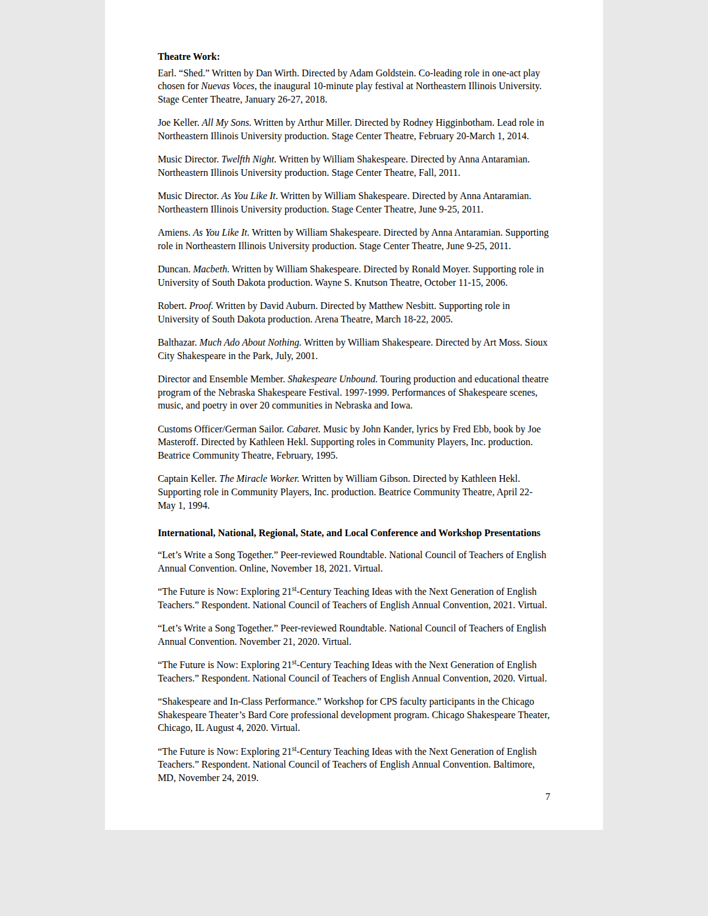Theatre Work:
Earl. “Shed.” Written by Dan Wirth. Directed by Adam Goldstein. Co-leading role in one-act play chosen for Nuevas Voces, the inaugural 10-minute play festival at Northeastern Illinois University. Stage Center Theatre, January 26-27, 2018.
Joe Keller. All My Sons. Written by Arthur Miller. Directed by Rodney Higginbotham. Lead role in Northeastern Illinois University production. Stage Center Theatre, February 20-March 1, 2014.
Music Director. Twelfth Night. Written by William Shakespeare. Directed by Anna Antaramian. Northeastern Illinois University production. Stage Center Theatre, Fall, 2011.
Music Director. As You Like It. Written by William Shakespeare. Directed by Anna Antaramian. Northeastern Illinois University production. Stage Center Theatre, June 9-25, 2011.
Amiens. As You Like It. Written by William Shakespeare. Directed by Anna Antaramian. Supporting role in Northeastern Illinois University production. Stage Center Theatre, June 9-25, 2011.
Duncan. Macbeth. Written by William Shakespeare. Directed by Ronald Moyer. Supporting role in University of South Dakota production. Wayne S. Knutson Theatre, October 11-15, 2006.
Robert. Proof. Written by David Auburn. Directed by Matthew Nesbitt. Supporting role in University of South Dakota production. Arena Theatre, March 18-22, 2005.
Balthazar. Much Ado About Nothing. Written by William Shakespeare. Directed by Art Moss. Sioux City Shakespeare in the Park, July, 2001.
Director and Ensemble Member. Shakespeare Unbound. Touring production and educational theatre program of the Nebraska Shakespeare Festival. 1997-1999. Performances of Shakespeare scenes, music, and poetry in over 20 communities in Nebraska and Iowa.
Customs Officer/German Sailor. Cabaret. Music by John Kander, lyrics by Fred Ebb, book by Joe Masteroff. Directed by Kathleen Hekl. Supporting roles in Community Players, Inc. production. Beatrice Community Theatre, February, 1995.
Captain Keller. The Miracle Worker. Written by William Gibson. Directed by Kathleen Hekl. Supporting role in Community Players, Inc. production. Beatrice Community Theatre, April 22-May 1, 1994.
International, National, Regional, State, and Local Conference and Workshop Presentations
“Let’s Write a Song Together.” Peer-reviewed Roundtable. National Council of Teachers of English Annual Convention. Online, November 18, 2021. Virtual.
“The Future is Now: Exploring 21st-Century Teaching Ideas with the Next Generation of English Teachers.” Respondent. National Council of Teachers of English Annual Convention, 2021. Virtual.
“Let’s Write a Song Together.” Peer-reviewed Roundtable. National Council of Teachers of English Annual Convention. November 21, 2020. Virtual.
“The Future is Now: Exploring 21st-Century Teaching Ideas with the Next Generation of English Teachers.” Respondent. National Council of Teachers of English Annual Convention, 2020. Virtual.
“Shakespeare and In-Class Performance.” Workshop for CPS faculty participants in the Chicago Shakespeare Theater’s Bard Core professional development program. Chicago Shakespeare Theater, Chicago, IL August 4, 2020. Virtual.
“The Future is Now: Exploring 21st-Century Teaching Ideas with the Next Generation of English Teachers.” Respondent. National Council of Teachers of English Annual Convention. Baltimore, MD, November 24, 2019.
7